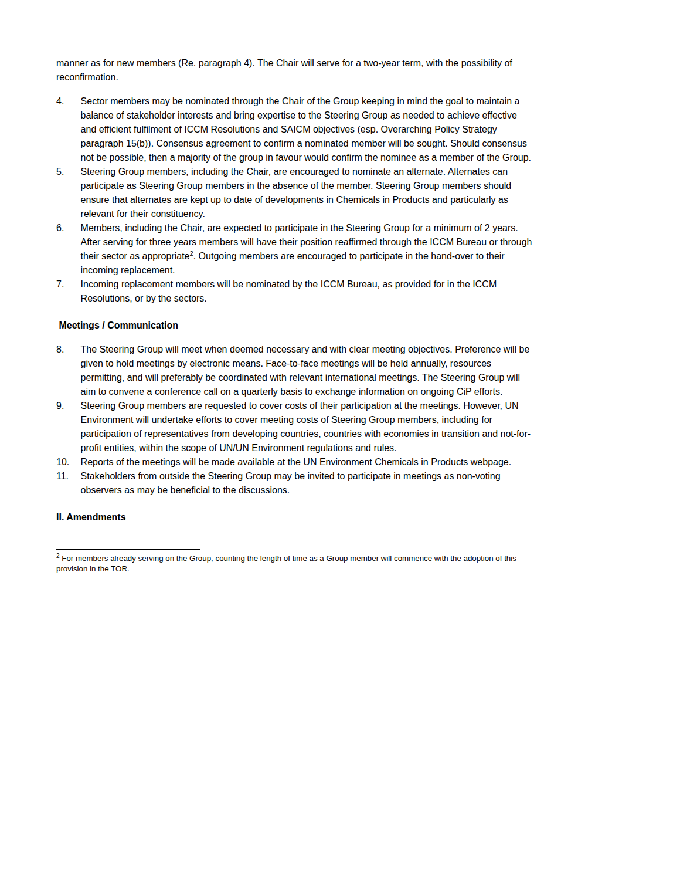manner as for new members (Re. paragraph 4). The Chair will serve for a two-year term, with the possibility of reconfirmation.
4. Sector members may be nominated through the Chair of the Group keeping in mind the goal to maintain a balance of stakeholder interests and bring expertise to the Steering Group as needed to achieve effective and efficient fulfilment of ICCM Resolutions and SAICM objectives (esp. Overarching Policy Strategy paragraph 15(b)). Consensus agreement to confirm a nominated member will be sought. Should consensus not be possible, then a majority of the group in favour would confirm the nominee as a member of the Group.
5. Steering Group members, including the Chair, are encouraged to nominate an alternate. Alternates can participate as Steering Group members in the absence of the member. Steering Group members should ensure that alternates are kept up to date of developments in Chemicals in Products and particularly as relevant for their constituency.
6. Members, including the Chair, are expected to participate in the Steering Group for a minimum of 2 years. After serving for three years members will have their position reaffirmed through the ICCM Bureau or through their sector as appropriate2. Outgoing members are encouraged to participate in the hand-over to their incoming replacement.
7. Incoming replacement members will be nominated by the ICCM Bureau, as provided for in the ICCM Resolutions, or by the sectors.
Meetings / Communication
8. The Steering Group will meet when deemed necessary and with clear meeting objectives. Preference will be given to hold meetings by electronic means. Face-to-face meetings will be held annually, resources permitting, and will preferably be coordinated with relevant international meetings. The Steering Group will aim to convene a conference call on a quarterly basis to exchange information on ongoing CiP efforts.
9. Steering Group members are requested to cover costs of their participation at the meetings. However, UN Environment will undertake efforts to cover meeting costs of Steering Group members, including for participation of representatives from developing countries, countries with economies in transition and not-for-profit entities, within the scope of UN/UN Environment regulations and rules.
10. Reports of the meetings will be made available at the UN Environment Chemicals in Products webpage.
11. Stakeholders from outside the Steering Group may be invited to participate in meetings as non-voting observers as may be beneficial to the discussions.
II. Amendments
2 For members already serving on the Group, counting the length of time as a Group member will commence with the adoption of this provision in the TOR.